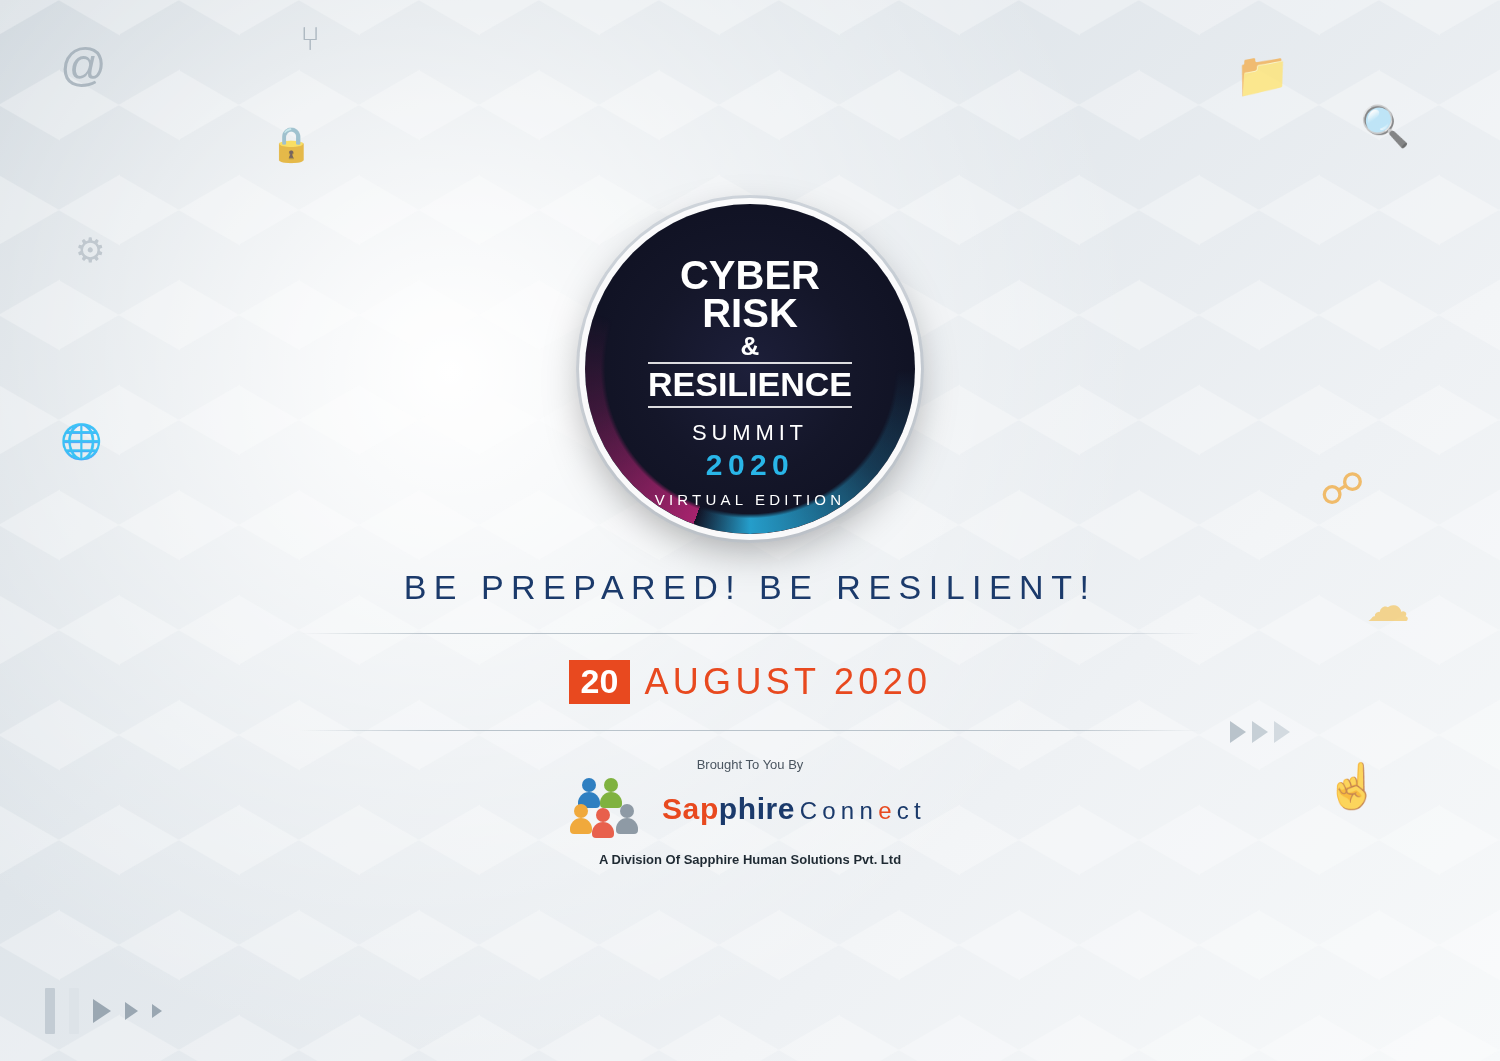@ ⑂ 🔒 ⚙ 🌐 📁 🔍 ☍ ☁ ☝
Cyber Risk & Resilience
Summit
2020
Virtual Edition
Be Prepared! Be Resilient!
20 August 2020
Brought To You By
Sap phire Connect
A Division Of Sapphire Human Solutions Pvt. Ltd